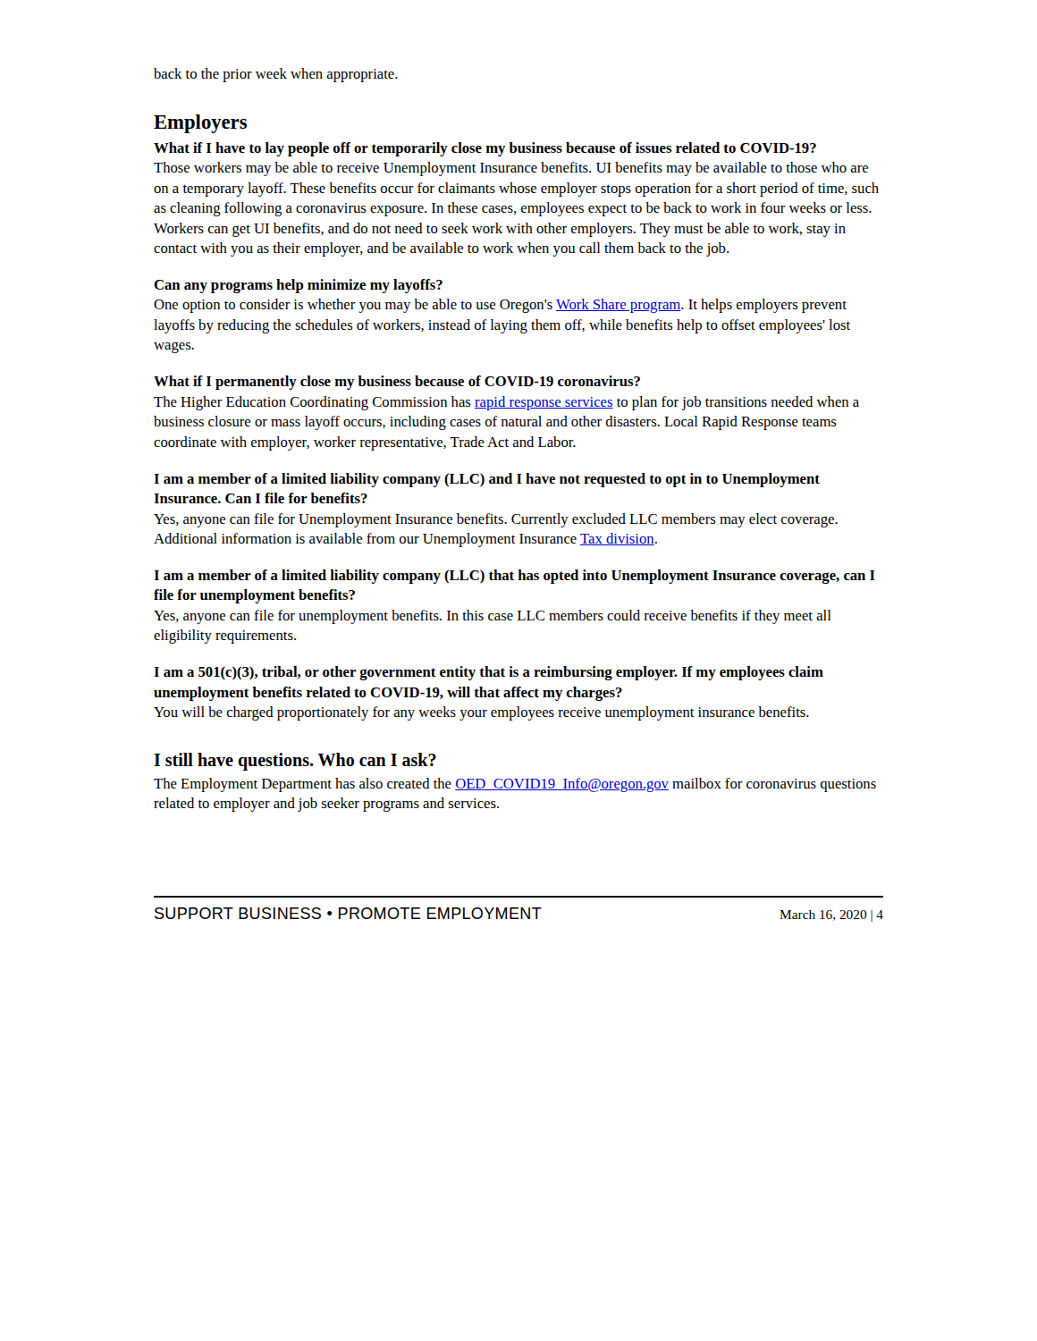back to the prior week when appropriate.
Employers
What if I have to lay people off or temporarily close my business because of issues related to COVID-19?
Those workers may be able to receive Unemployment Insurance benefits. UI benefits may be available to those who are on a temporary layoff. These benefits occur for claimants whose employer stops operation for a short period of time, such as cleaning following a coronavirus exposure. In these cases, employees expect to be back to work in four weeks or less. Workers can get UI benefits, and do not need to seek work with other employers. They must be able to work, stay in contact with you as their employer, and be available to work when you call them back to the job.
Can any programs help minimize my layoffs?
One option to consider is whether you may be able to use Oregon's Work Share program. It helps employers prevent layoffs by reducing the schedules of workers, instead of laying them off, while benefits help to offset employees' lost wages.
What if I permanently close my business because of COVID-19 coronavirus?
The Higher Education Coordinating Commission has rapid response services to plan for job transitions needed when a business closure or mass layoff occurs, including cases of natural and other disasters. Local Rapid Response teams coordinate with employer, worker representative, Trade Act and Labor.
I am a member of a limited liability company (LLC) and I have not requested to opt in to Unemployment Insurance. Can I file for benefits?
Yes, anyone can file for Unemployment Insurance benefits. Currently excluded LLC members may elect coverage. Additional information is available from our Unemployment Insurance Tax division.
I am a member of a limited liability company (LLC) that has opted into Unemployment Insurance coverage, can I file for unemployment benefits?
Yes, anyone can file for unemployment benefits. In this case LLC members could receive benefits if they meet all eligibility requirements.
I am a 501(c)(3), tribal, or other government entity that is a reimbursing employer. If my employees claim unemployment benefits related to COVID-19, will that affect my charges?
You will be charged proportionately for any weeks your employees receive unemployment insurance benefits.
I still have questions. Who can I ask?
The Employment Department has also created the OED_COVID19_Info@oregon.gov mailbox for coronavirus questions related to employer and job seeker programs and services.
SUPPORT BUSINESS • PROMOTE EMPLOYMENT
March 16, 2020 | 4